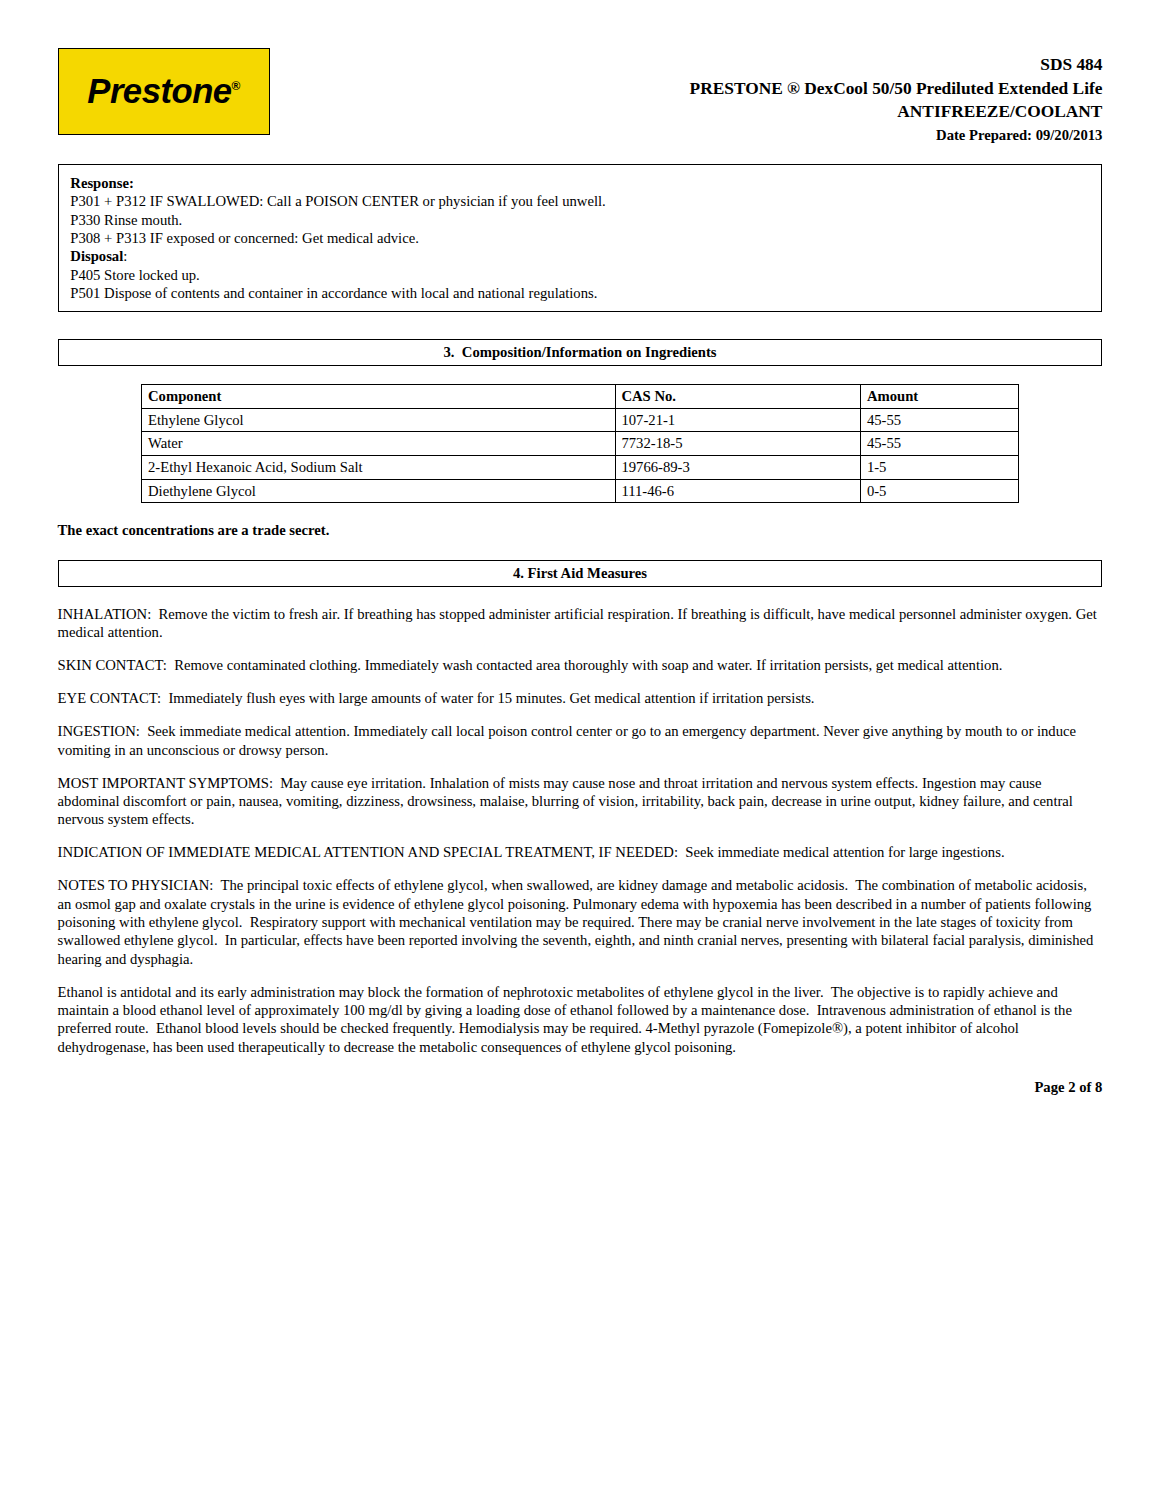Prestone®
SDS 484
PRESTONE ® DexCool 50/50 Prediluted Extended Life
ANTIFREEZE/COOLANT
Date Prepared: 09/20/2013
Response:
P301 + P312 IF SWALLOWED: Call a POISON CENTER or physician if you feel unwell.
P330 Rinse mouth.
P308 + P313 IF exposed or concerned: Get medical advice.
Disposal:
P405 Store locked up.
P501 Dispose of contents and container in accordance with local and national regulations.
3. Composition/Information on Ingredients
| Component | CAS No. | Amount |
| --- | --- | --- |
| Ethylene Glycol | 107-21-1 | 45-55 |
| Water | 7732-18-5 | 45-55 |
| 2-Ethyl Hexanoic Acid, Sodium Salt | 19766-89-3 | 1-5 |
| Diethylene Glycol | 111-46-6 | 0-5 |
The exact concentrations are a trade secret.
4. First Aid Measures
INHALATION: Remove the victim to fresh air. If breathing has stopped administer artificial respiration. If breathing is difficult, have medical personnel administer oxygen. Get medical attention.
SKIN CONTACT: Remove contaminated clothing. Immediately wash contacted area thoroughly with soap and water. If irritation persists, get medical attention.
EYE CONTACT: Immediately flush eyes with large amounts of water for 15 minutes. Get medical attention if irritation persists.
INGESTION: Seek immediate medical attention. Immediately call local poison control center or go to an emergency department. Never give anything by mouth to or induce vomiting in an unconscious or drowsy person.
MOST IMPORTANT SYMPTOMS: May cause eye irritation. Inhalation of mists may cause nose and throat irritation and nervous system effects. Ingestion may cause abdominal discomfort or pain, nausea, vomiting, dizziness, drowsiness, malaise, blurring of vision, irritability, back pain, decrease in urine output, kidney failure, and central nervous system effects.
INDICATION OF IMMEDIATE MEDICAL ATTENTION AND SPECIAL TREATMENT, IF NEEDED: Seek immediate medical attention for large ingestions.
NOTES TO PHYSICIAN: The principal toxic effects of ethylene glycol, when swallowed, are kidney damage and metabolic acidosis. The combination of metabolic acidosis, an osmol gap and oxalate crystals in the urine is evidence of ethylene glycol poisoning. Pulmonary edema with hypoxemia has been described in a number of patients following poisoning with ethylene glycol. Respiratory support with mechanical ventilation may be required. There may be cranial nerve involvement in the late stages of toxicity from swallowed ethylene glycol. In particular, effects have been reported involving the seventh, eighth, and ninth cranial nerves, presenting with bilateral facial paralysis, diminished hearing and dysphagia.
Ethanol is antidotal and its early administration may block the formation of nephrotoxic metabolites of ethylene glycol in the liver. The objective is to rapidly achieve and maintain a blood ethanol level of approximately 100 mg/dl by giving a loading dose of ethanol followed by a maintenance dose. Intravenous administration of ethanol is the preferred route. Ethanol blood levels should be checked frequently. Hemodialysis may be required. 4-Methyl pyrazole (Fomepizole®), a potent inhibitor of alcohol dehydrogenase, has been used therapeutically to decrease the metabolic consequences of ethylene glycol poisoning.
Page 2 of 8